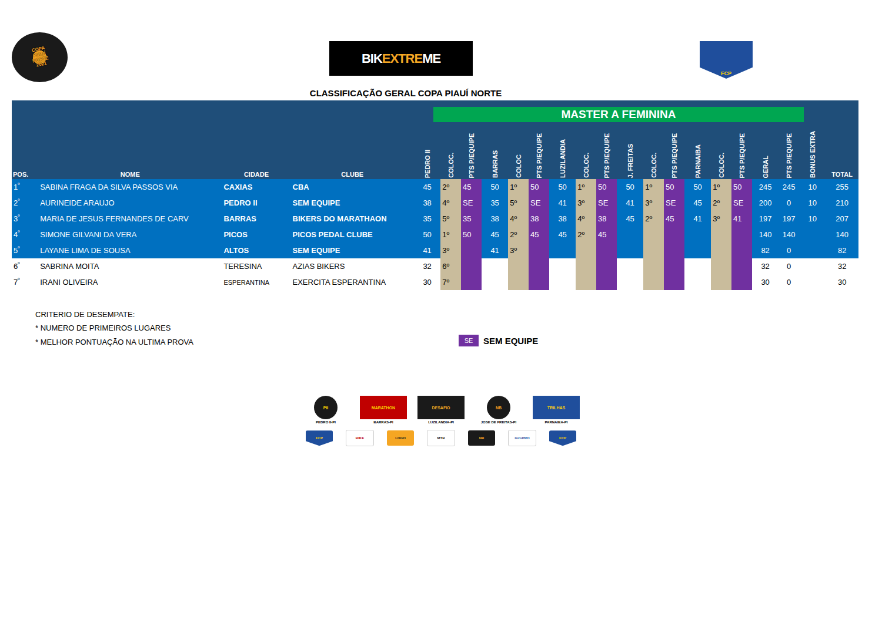COPA
PIAUÍ
NORTE
2021
BIK EXTRE ME
FCP
CLASSIFICAÇÃO GERAL COPA PIAUÍ NORTE
MASTER A FEMININA
| POS. | NOME | CIDADE | CLUBE | PEDRO II | COLOC. | PTS P/EQUIPE | BARRAS | COLOC | PTS P/EQUIPE | LUZILANDIA | COLOC. | PTS P/EQUIPE | J. FREITAS | COLOC. | PTS P/EQUIPE | PARNAIBA | COLOC. | PTS P/EQUIPE | GERAL | PTS P/EQUIPE | BONUS EXTRA | TOTAL |
| --- | --- | --- | --- | --- | --- | --- | --- | --- | --- | --- | --- | --- | --- | --- | --- | --- | --- | --- | --- | --- | --- | --- |
| 1 º | SABINA FRAGA DA SILVA PASSOS VIA | CAXIAS | CBA | 45 | 2º | 45 | 50 | 1º | 50 | 50 | 1º | 50 | 50 | 1º | 50 | 50 | 1º | 50 | 245 | 245 | 10 | 255 |
| 2 º | AURINEIDE ARAUJO | PEDRO II | SEM EQUIPE | 38 | 4º | SE | 35 | 5º | SE | 41 | 3º | SE | 41 | 3º | SE | 45 | 2º | SE | 200 | 0 | 10 | 210 |
| 3 º | MARIA DE JESUS FERNANDES DE CARV | BARRAS | BIKERS DO MARATHAON | 35 | 5º | 35 | 38 | 4º | 38 | 38 | 4º | 38 | 45 | 2º | 45 | 41 | 3º | 41 | 197 | 197 | 10 | 207 |
| 4 º | SIMONE GILVANI DA VERA | PICOS | PICOS PEDAL CLUBE | 50 | 1º | 50 | 45 | 2º | 45 | 45 | 2º | 45 | | | | | | | 140 | 140 | | 140 |
| 5 º | LAYANE LIMA DE SOUSA | ALTOS | SEM EQUIPE | 41 | 3º | | 41 | 3º | | | | | | | | | | | 82 | 0 | | 82 |
| 6 º | SABRINA MOITA | TERESINA | AZIAS BIKERS | 32 | 6º | | | | | | | | | | | | | | 32 | 0 | | 32 |
| 7 º | IRANI OLIVEIRA | ESPERANTINA | EXERCITA ESPERANTINA | 30 | 7º | | | | | | | | | | | | | | 30 | 0 | | 30 |
CRITERIO DE DESEMPATE:
* NUMERO DE PRIMEIROS LUGARES
* MELHOR PONTUAÇÃO NA ULTIMA PROVA
SE
SEM EQUIPE
PII
PEDRO II-PI
MARATHON
BARRAS-PI
DESAFIO
LUZILANDIA-PI
NB
JOSE DE FREITAS-PI
TRILHAS
PARNAIBA-PI
FCP
BIKE
LOGO
MTB
NB
GiroPRO
FCP